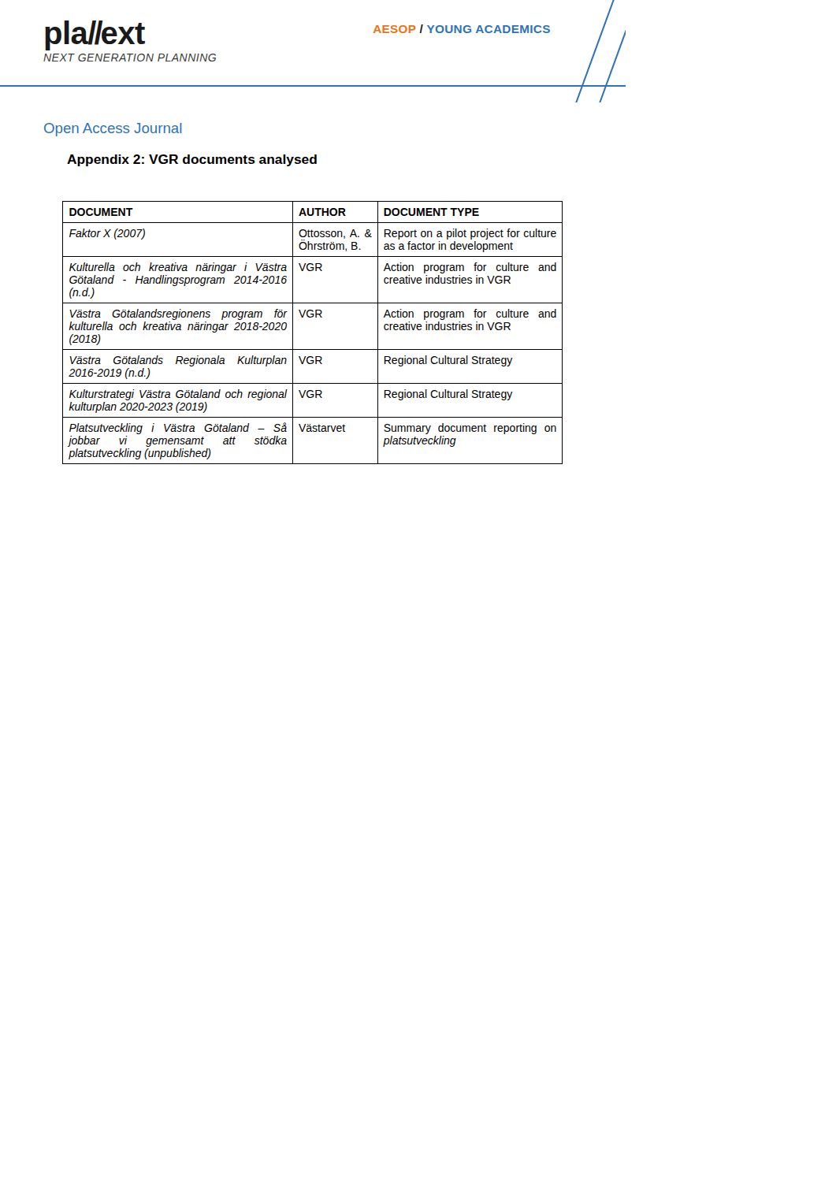pla//ext
NEXT GENERATION PLANNING
AESOP / YOUNG ACADEMICS
Open Access Journal
Appendix 2: VGR documents analysed
| DOCUMENT | AUTHOR | DOCUMENT TYPE |
| --- | --- | --- |
| Faktor X (2007) | Ottosson, A. & Öhrström, B. | Report on a pilot project for culture as a factor in development |
| Kulturella och kreativa näringar i Västra Götaland - Handlingsprogram 2014-2016 (n.d.) | VGR | Action program for culture and creative industries in VGR |
| Västra Götalandsregionens program för kulturella och kreativa näringar 2018-2020 (2018) | VGR | Action program for culture and creative industries in VGR |
| Västra Götalands Regionala Kulturplan 2016-2019 (n.d.) | VGR | Regional Cultural Strategy |
| Kulturstrategi Västra Götaland och regional kulturplan 2020-2023 (2019) | VGR | Regional Cultural Strategy |
| Platsutveckling i Västra Götaland – Så jobbar vi gemensamt att stödka platsutveckling (unpublished) | Västarvet | Summary document reporting on platsutveckling |